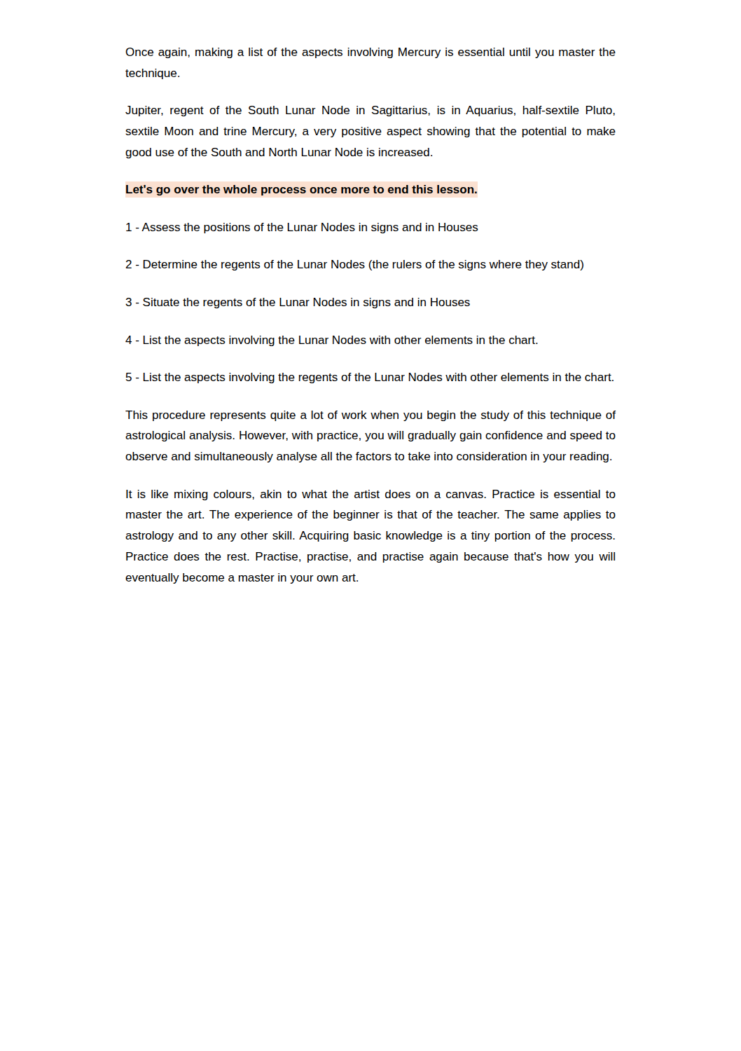Once again, making a list of the aspects involving Mercury is essential until you master the technique.
Jupiter, regent of the South Lunar Node in Sagittarius, is in Aquarius, half-sextile Pluto, sextile Moon and trine Mercury, a very positive aspect showing that the potential to make good use of the South and North Lunar Node is increased.
Let's go over the whole process once more to end this lesson.
1 - Assess the positions of the Lunar Nodes in signs and in Houses
2 - Determine the regents of the Lunar Nodes (the rulers of the signs where they stand)
3 - Situate the regents of the Lunar Nodes in signs and in Houses
4 - List the aspects involving the Lunar Nodes with other elements in the chart.
5 - List the aspects involving the regents of the Lunar Nodes with other elements in the chart.
This procedure represents quite a lot of work when you begin the study of this technique of astrological analysis. However, with practice, you will gradually gain confidence and speed to observe and simultaneously analyse all the factors to take into consideration in your reading.
It is like mixing colours, akin to what the artist does on a canvas. Practice is essential to master the art. The experience of the beginner is that of the teacher. The same applies to astrology and to any other skill. Acquiring basic knowledge is a tiny portion of the process. Practice does the rest. Practise, practise, and practise again because that's how you will eventually become a master in your own art.